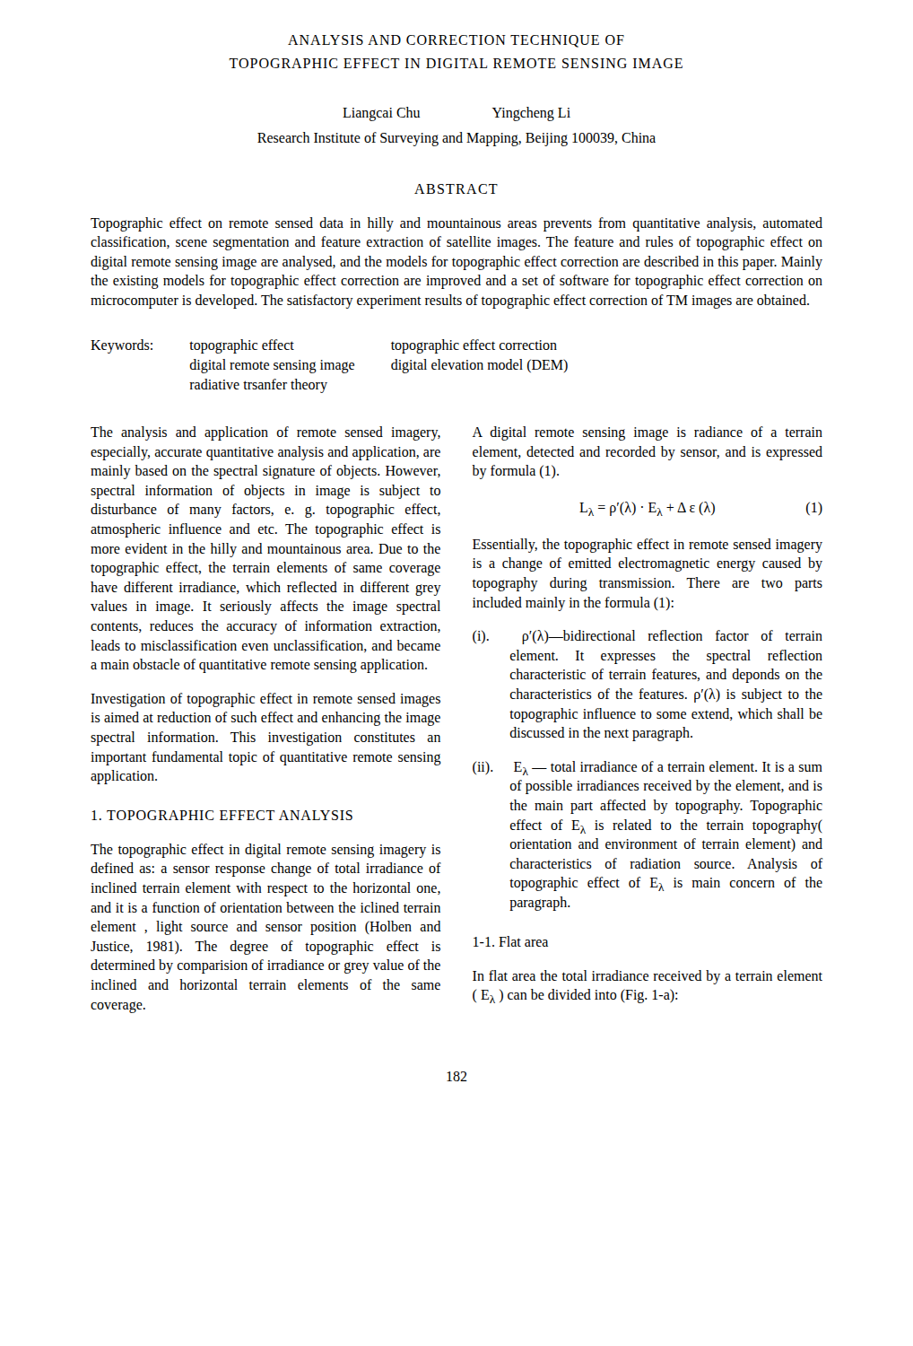Analysis and Correction Technique of
Topographic Effect in Digital Remote Sensing Image
Liangcai Chu Yingcheng Li
Research Institute of Surveying and Mapping, Beijing 100039, China
Abstract
Topographic effect on remote sensed data in hilly and mountainous areas prevents from quantitative analysis, automated classification, scene segmentation and feature extraction of satellite images. The feature and rules of topographic effect on digital remote sensing image are analysed, and the models for topographic effect correction are described in this paper. Mainly the existing models for topographic effect correction are improved and a set of software for topographic effect correction on microcomputer is developed. The satisfactory experiment results of topographic effect correction of TM images are obtained.
| Keywords: | topographic effect | topographic effect correction |
| | digital remote sensing image | digital elevation model (DEM) |
| | radiative trsanfer theory | |
The analysis and application of remote sensed imagery, especially, accurate quantitative analysis and application, are mainly based on the spectral signature of objects. However, spectral information of objects in image is subject to disturbance of many factors, e. g. topographic effect, atmospheric influence and etc. The topographic effect is more evident in the hilly and mountainous area. Due to the topographic effect, the terrain elements of same coverage have different irradiance, which reflected in different grey values in image. It seriously affects the image spectral contents, reduces the accuracy of information extraction, leads to misclassification even unclassification, and became a main obstacle of quantitative remote sensing application.
Investigation of topographic effect in remote sensed images is aimed at reduction of such effect and enhancing the image spectral information. This investigation constitutes an important fundamental topic of quantitative remote sensing application.
1. Topographic Effect Analysis
The topographic effect in digital remote sensing imagery is defined as: a sensor response change of total irradiance of inclined terrain element with respect to the horizontal one, and it is a function of orientation between the iclined terrain element , light source and sensor position (Holben and Justice, 1981). The degree of topographic effect is determined by comparision of irradiance or grey value of the inclined and horizontal terrain elements of the same coverage.
A digital remote sensing image is radiance of a terrain element, detected and recorded by sensor, and is expressed by formula (1).
Lλ = ρ′(λ) · Eλ + Δ ε (λ) (1)
Essentially, the topographic effect in remote sensed imagery is a change of emitted electromagnetic energy caused by topography during transmission. There are two parts included mainly in the formula (1):
(i). ρ′(λ)—bidirectional reflection factor of terrain element. It expresses the spectral reflection characteristic of terrain features, and deponds on the characteristics of the features. ρ′(λ) is subject to the topographic influence to some extend, which shall be discussed in the next paragraph.
(ii). Eλ — total irradiance of a terrain element. It is a sum of possible irradiances received by the element, and is the main part affected by topography. Topographic effect of Eλ is related to the terrain topography( orientation and environment of terrain element) and characteristics of radiation source. Analysis of topographic effect of Eλ is main concern of the paragraph.
1-1. Flat area
In flat area the total irradiance received by a terrain element ( Eλ ) can be divided into (Fig. 1-a):
182